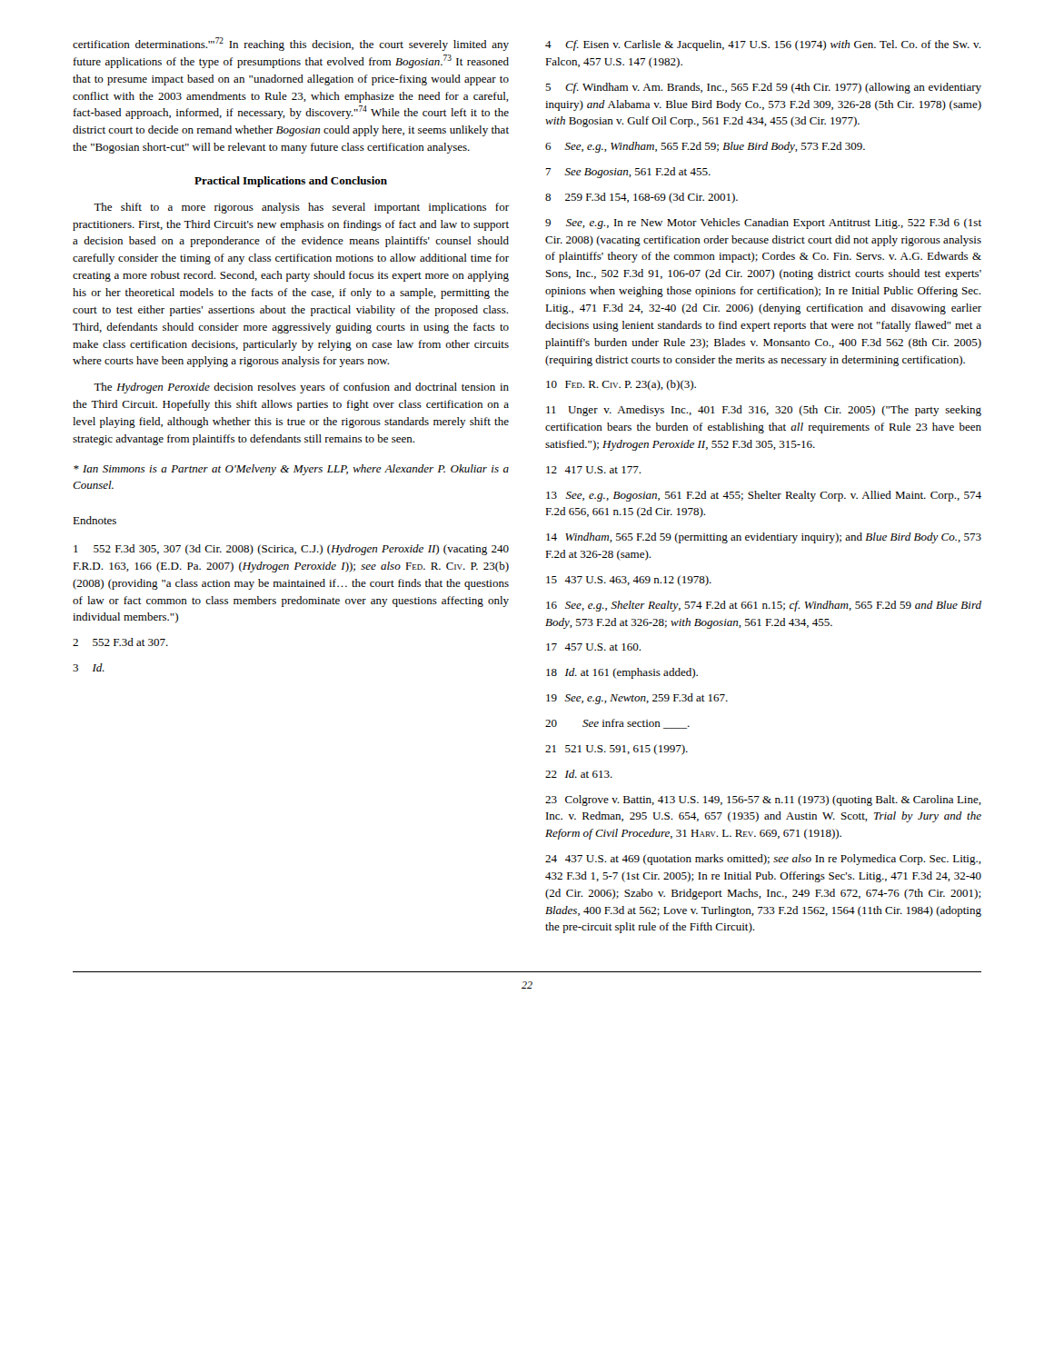certification determinations.'"72 In reaching this decision, the court severely limited any future applications of the type of presumptions that evolved from Bogosian.73 It reasoned that to presume impact based on an "unadorned allegation of price-fixing would appear to conflict with the 2003 amendments to Rule 23, which emphasize the need for a careful, fact-based approach, informed, if necessary, by discovery."74 While the court left it to the district court to decide on remand whether Bogosian could apply here, it seems unlikely that the "Bogosian short-cut" will be relevant to many future class certification analyses.
Practical Implications and Conclusion
The shift to a more rigorous analysis has several important implications for practitioners. First, the Third Circuit's new emphasis on findings of fact and law to support a decision based on a preponderance of the evidence means plaintiffs' counsel should carefully consider the timing of any class certification motions to allow additional time for creating a more robust record. Second, each party should focus its expert more on applying his or her theoretical models to the facts of the case, if only to a sample, permitting the court to test either parties' assertions about the practical viability of the proposed class. Third, defendants should consider more aggressively guiding courts in using the facts to make class certification decisions, particularly by relying on case law from other circuits where courts have been applying a rigorous analysis for years now.
The Hydrogen Peroxide decision resolves years of confusion and doctrinal tension in the Third Circuit. Hopefully this shift allows parties to fight over class certification on a level playing field, although whether this is true or the rigorous standards merely shift the strategic advantage from plaintiffs to defendants still remains to be seen.
* Ian Simmons is a Partner at O'Melveny & Myers LLP, where Alexander P. Okuliar is a Counsel.
Endnotes
1 552 F.3d 305, 307 (3d Cir. 2008) (Scirica, C.J.) (Hydrogen Peroxide II) (vacating 240 F.R.D. 163, 166 (E.D. Pa. 2007) (Hydrogen Peroxide I)); see also Fed. R. Civ. P. 23(b) (2008) (providing "a class action may be maintained if… the court finds that the questions of law or fact common to class members predominate over any questions affecting only individual members.")
2 552 F.3d at 307.
3 Id.
4 Cf. Eisen v. Carlisle & Jacquelin, 417 U.S. 156 (1974) with Gen. Tel. Co. of the Sw. v. Falcon, 457 U.S. 147 (1982).
5 Cf. Windham v. Am. Brands, Inc., 565 F.2d 59 (4th Cir. 1977) (allowing an evidentiary inquiry) and Alabama v. Blue Bird Body Co., 573 F.2d 309, 326-28 (5th Cir. 1978) (same) with Bogosian v. Gulf Oil Corp., 561 F.2d 434, 455 (3d Cir. 1977).
6 See, e.g., Windham, 565 F.2d 59; Blue Bird Body, 573 F.2d 309.
7 See Bogosian, 561 F.2d at 455.
8 259 F.3d 154, 168-69 (3d Cir. 2001).
9 See, e.g., In re New Motor Vehicles Canadian Export Antitrust Litig., 522 F.3d 6 (1st Cir. 2008) (vacating certification order because district court did not apply rigorous analysis of plaintiffs' theory of the common impact); Cordes & Co. Fin. Servs. v. A.G. Edwards & Sons, Inc., 502 F.3d 91, 106-07 (2d Cir. 2007) (noting district courts should test experts' opinions when weighing those opinions for certification); In re Initial Public Offering Sec. Litig., 471 F.3d 24, 32-40 (2d Cir. 2006) (denying certification and disavowing earlier decisions using lenient standards to find expert reports that were not "fatally flawed" met a plaintiff's burden under Rule 23); Blades v. Monsanto Co., 400 F.3d 562 (8th Cir. 2005) (requiring district courts to consider the merits as necessary in determining certification).
10 Fed. R. Civ. P. 23(a), (b)(3).
11 Unger v. Amedisys Inc., 401 F.3d 316, 320 (5th Cir. 2005) ("The party seeking certification bears the burden of establishing that all requirements of Rule 23 have been satisfied."); Hydrogen Peroxide II, 552 F.3d 305, 315-16.
12 417 U.S. at 177.
13 See, e.g., Bogosian, 561 F.2d at 455; Shelter Realty Corp. v. Allied Maint. Corp., 574 F.2d 656, 661 n.15 (2d Cir. 1978).
14 Windham, 565 F.2d 59 (permitting an evidentiary inquiry); and Blue Bird Body Co., 573 F.2d at 326-28 (same).
15 437 U.S. 463, 469 n.12 (1978).
16 See, e.g., Shelter Realty, 574 F.2d at 661 n.15; cf. Windham, 565 F.2d 59 and Blue Bird Body, 573 F.2d at 326-28; with Bogosian, 561 F.2d 434, 455.
17 457 U.S. at 160.
18 Id. at 161 (emphasis added).
19 See, e.g., Newton, 259 F.3d at 167.
20 See infra section ____.
21 521 U.S. 591, 615 (1997).
22 Id. at 613.
23 Colgrove v. Battin, 413 U.S. 149, 156-57 & n.11 (1973) (quoting Balt. & Carolina Line, Inc. v. Redman, 295 U.S. 654, 657 (1935) and Austin W. Scott, Trial by Jury and the Reform of Civil Procedure, 31 Harv. L. Rev. 669, 671 (1918)).
24 437 U.S. at 469 (quotation marks omitted); see also In re Polymedica Corp. Sec. Litig., 432 F.3d 1, 5-7 (1st Cir. 2005); In re Initial Pub. Offerings Sec's. Litig., 471 F.3d 24, 32-40 (2d Cir. 2006); Szabo v. Bridgeport Machs, Inc., 249 F.3d 672, 674-76 (7th Cir. 2001); Blades, 400 F.3d at 562; Love v. Turlington, 733 F.2d 1562, 1564 (11th Cir. 1984) (adopting the pre-circuit split rule of the Fifth Circuit).
22